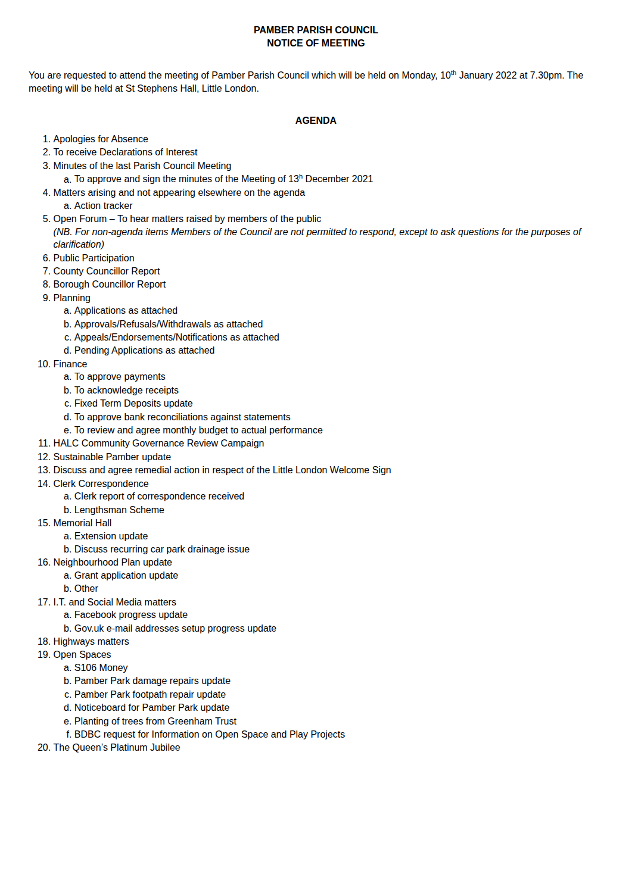PAMBER PARISH COUNCIL NOTICE OF MEETING
You are requested to attend the meeting of Pamber Parish Council which will be held on Monday, 10th January 2022 at 7.30pm. The meeting will be held at St Stephens Hall, Little London.
AGENDA
Apologies for Absence
To receive Declarations of Interest
Minutes of the last Parish Council Meeting
To approve and sign the minutes of the Meeting of 13h December 2021
Matters arising and not appearing elsewhere on the agenda
Action tracker
Open Forum – To hear matters raised by members of the public
(NB. For non-agenda items Members of the Council are not permitted to respond, except to ask questions for the purposes of clarification)
Public Participation
County Councillor Report
Borough Councillor Report
Planning
Applications as attached
Approvals/Refusals/Withdrawals as attached
Appeals/Endorsements/Notifications as attached
Pending Applications as attached
Finance
To approve payments
To acknowledge receipts
Fixed Term Deposits update
To approve bank reconciliations against statements
To review and agree monthly budget to actual performance
HALC Community Governance Review Campaign
Sustainable Pamber update
Discuss and agree remedial action in respect of the Little London Welcome Sign
Clerk Correspondence
Clerk report of correspondence received
Lengthsman Scheme
Memorial Hall
Extension update
Discuss recurring car park drainage issue
Neighbourhood Plan update
Grant application update
Other
I.T. and Social Media matters
Facebook progress update
Gov.uk e-mail addresses setup progress update
Highways matters
Open Spaces
S106 Money
Pamber Park damage repairs update
Pamber Park footpath repair update
Noticeboard for Pamber Park update
Planting of trees from Greenham Trust
BDBC request for Information on Open Space and Play Projects
The Queen’s Platinum Jubilee